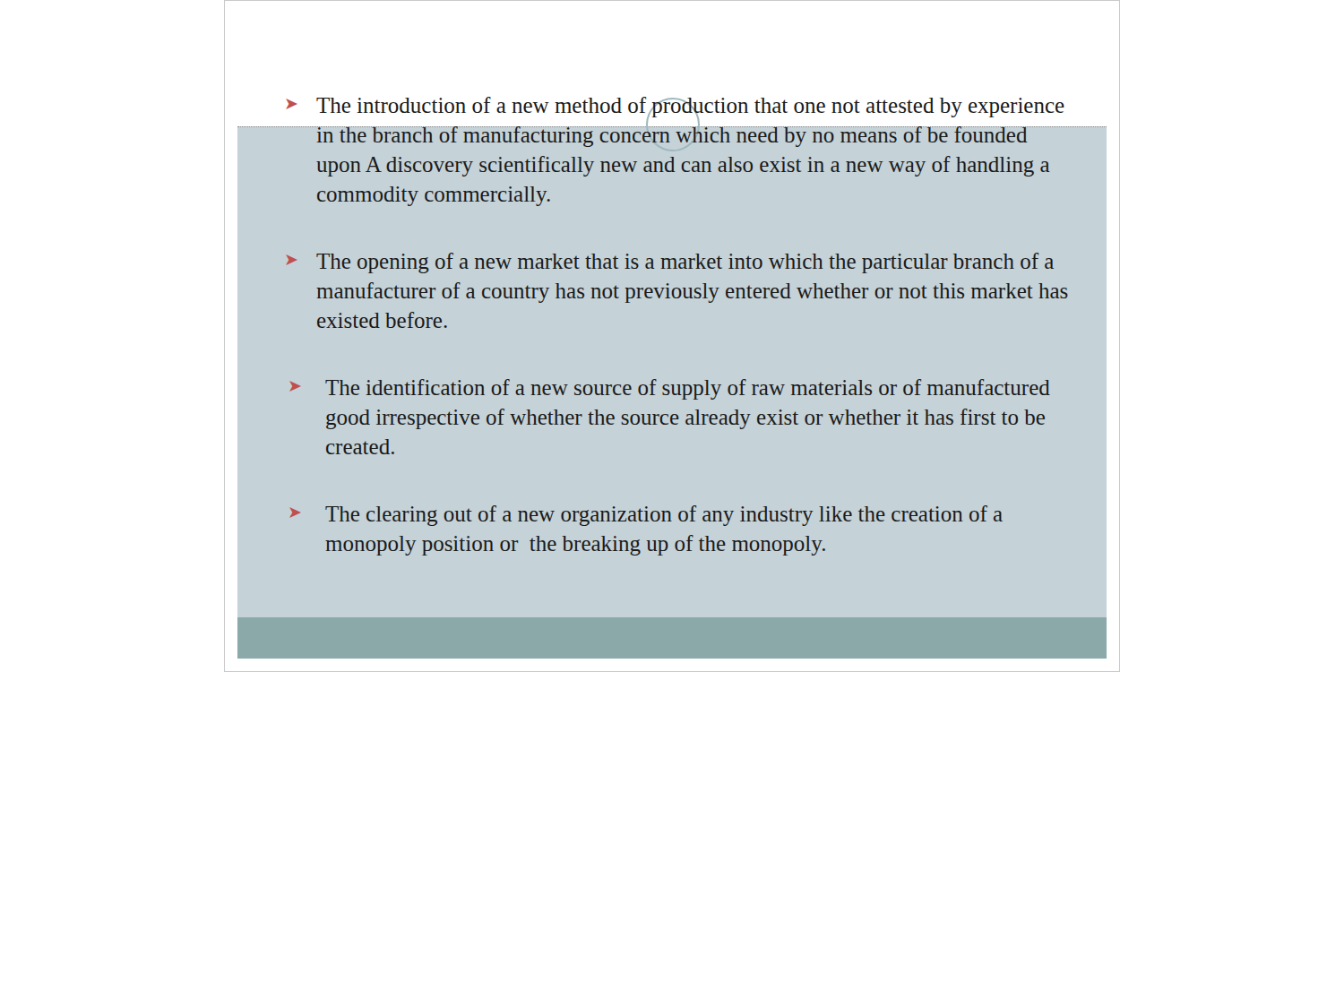The introduction of a new method of production that one not attested by experience in the branch of manufacturing concern which need by no means of be founded upon A discovery scientifically new and can also exist in a new way of handling a commodity commercially.
The opening of a new market that is a market into which the particular branch of a manufacturer of a country has not previously entered whether or not this market has existed before.
The identification of a new source of supply of raw materials or of manufactured good irrespective of whether the source already exist or whether it has first to be created.
The clearing out of a new organization of any industry like the creation of a monopoly position or the breaking up of the monopoly.